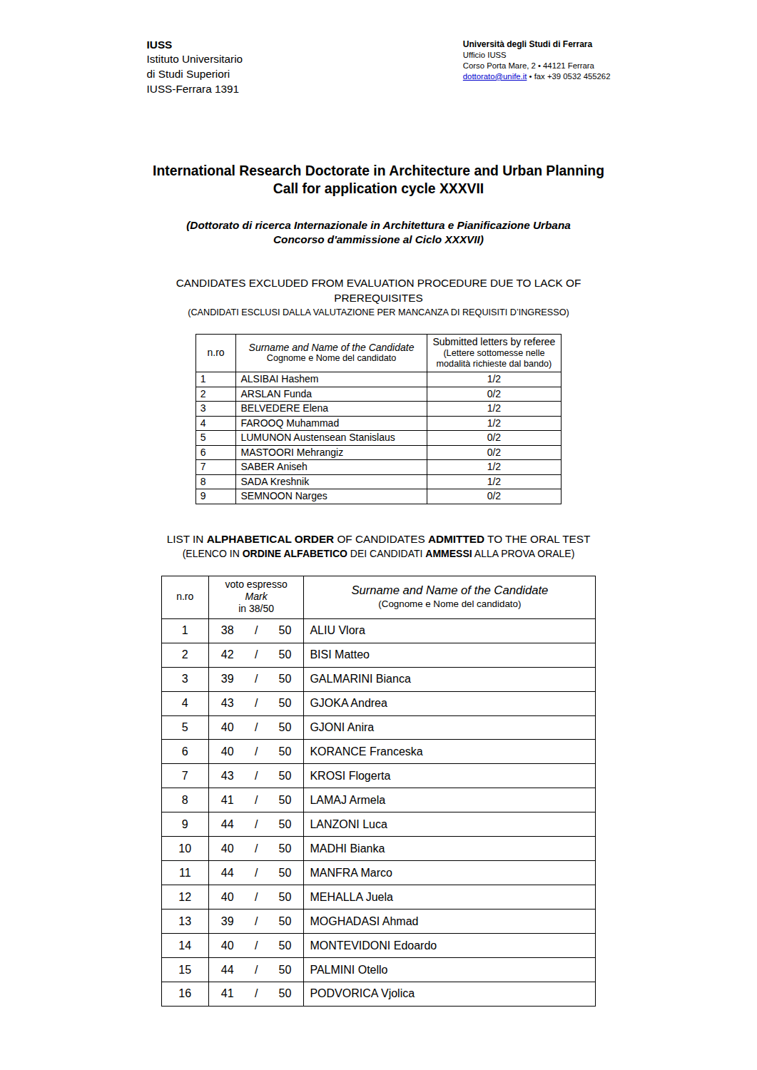IUSS
Istituto Universitario
di Studi Superiori
IUSS-Ferrara 1391
Università degli Studi di Ferrara
Ufficio IUSS
Corso Porta Mare, 2 • 44121 Ferrara
dottorato@unife.it • fax +39 0532 455262
International Research Doctorate in Architecture and Urban Planning
Call for application cycle XXXVII
(Dottorato di ricerca Internazionale in Architettura e Pianificazione Urbana
Concorso d'ammissione al Ciclo XXXVII)
CANDIDATES EXCLUDED FROM EVALUATION PROCEDURE DUE TO LACK OF PREREQUISITES (CANDIDATI ESCLUSI DALLA VALUTAZIONE PER MANCANZA DI REQUISITI D’INGRESSO)
| n.ro | Surname and Name of the Candidate Cognome e Nome del candidato | Submitted letters by referee (Lettere sottomesse nelle modalità richieste dal bando) |
| --- | --- | --- |
| 1 | ALSIBAI Hashem | 1/2 |
| 2 | ARSLAN Funda | 0/2 |
| 3 | BELVEDERE Elena | 1/2 |
| 4 | FAROOQ Muhammad | 1/2 |
| 5 | LUMUNON Austensean Stanislaus | 0/2 |
| 6 | MASTOORI Mehrangiz | 0/2 |
| 7 | SABER Aniseh | 1/2 |
| 8 | SADA Kreshnik | 1/2 |
| 9 | SEMNOON Narges | 0/2 |
LIST IN ALPHABETICAL ORDER OF CANDIDATES ADMITTED TO THE ORAL TEST (ELENCO IN ORDINE ALFABETICO DEI CANDIDATI AMMESSI ALLA PROVA ORALE)
| n.ro | voto espresso Mark in 38/50 | Surname and Name of the Candidate (Cognome e Nome del candidato) |
| --- | --- | --- |
| 1 | 38 / 50 | ALIU Vlora |
| 2 | 42 / 50 | BISI Matteo |
| 3 | 39 / 50 | GALMARINI Bianca |
| 4 | 43 / 50 | GJOKA Andrea |
| 5 | 40 / 50 | GJONI Anira |
| 6 | 40 / 50 | KORANCE Franceska |
| 7 | 43 / 50 | KROSI Flogerta |
| 8 | 41 / 50 | LAMAJ Armela |
| 9 | 44 / 50 | LANZONI Luca |
| 10 | 40 / 50 | MADHI Bianka |
| 11 | 44 / 50 | MANFRA Marco |
| 12 | 40 / 50 | MEHALLA Juela |
| 13 | 39 / 50 | MOGHADASI Ahmad |
| 14 | 40 / 50 | MONTEVIDONI Edoardo |
| 15 | 44 / 50 | PALMINI Otello |
| 16 | 41 / 50 | PODVORICA Vjolica |